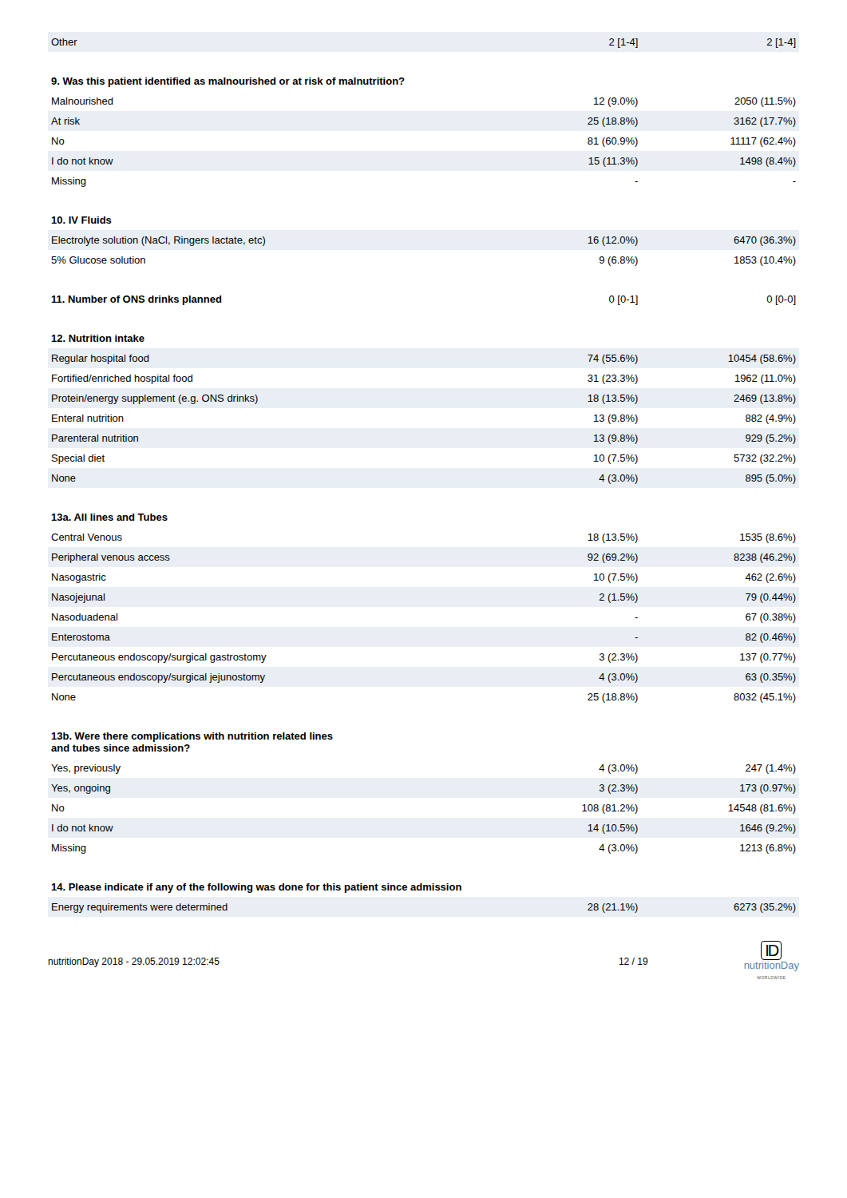| Other | 2 [1-4] | 2 [1-4] |
| 9. Was this patient identified as malnourished or at risk of malnutrition? | | |
| Malnourished | 12 (9.0%) | 2050 (11.5%) |
| At risk | 25 (18.8%) | 3162 (17.7%) |
| No | 81 (60.9%) | 11117 (62.4%) |
| I do not know | 15 (11.3%) | 1498 (8.4%) |
| Missing | - | - |
| 10. IV Fluids | | |
| Electrolyte solution (NaCl, Ringers lactate, etc) | 16 (12.0%) | 6470 (36.3%) |
| 5% Glucose solution | 9 (6.8%) | 1853 (10.4%) |
| 11. Number of ONS drinks planned | 0 [0-1] | 0 [0-0] |
| 12. Nutrition intake | | |
| Regular hospital food | 74 (55.6%) | 10454 (58.6%) |
| Fortified/enriched hospital food | 31 (23.3%) | 1962 (11.0%) |
| Protein/energy supplement (e.g. ONS drinks) | 18 (13.5%) | 2469 (13.8%) |
| Enteral nutrition | 13 (9.8%) | 882 (4.9%) |
| Parenteral nutrition | 13 (9.8%) | 929 (5.2%) |
| Special diet | 10 (7.5%) | 5732 (32.2%) |
| None | 4 (3.0%) | 895 (5.0%) |
| 13a. All lines and Tubes | | |
| Central Venous | 18 (13.5%) | 1535 (8.6%) |
| Peripheral venous access | 92 (69.2%) | 8238 (46.2%) |
| Nasogastric | 10 (7.5%) | 462 (2.6%) |
| Nasojejunal | 2 (1.5%) | 79 (0.44%) |
| Nasoduadenal | - | 67 (0.38%) |
| Enterostoma | - | 82 (0.46%) |
| Percutaneous endoscopy/surgical gastrostomy | 3 (2.3%) | 137 (0.77%) |
| Percutaneous endoscopy/surgical jejunostomy | 4 (3.0%) | 63 (0.35%) |
| None | 25 (18.8%) | 8032 (45.1%) |
| 13b. Were there complications with nutrition related lines and tubes since admission? | | |
| Yes, previously | 4 (3.0%) | 247 (1.4%) |
| Yes, ongoing | 3 (2.3%) | 173 (0.97%) |
| No | 108 (81.2%) | 14548 (81.6%) |
| I do not know | 14 (10.5%) | 1646 (9.2%) |
| Missing | 4 (3.0%) | 1213 (6.8%) |
| 14. Please indicate if any of the following was done for this patient since admission | | |
| Energy requirements were determined | 28 (21.1%) | 6273 (35.2%) |
nutritionDay 2018 - 29.05.2019 12:02:45
12 / 19
ID
nutritionDay
WORLDWIDE